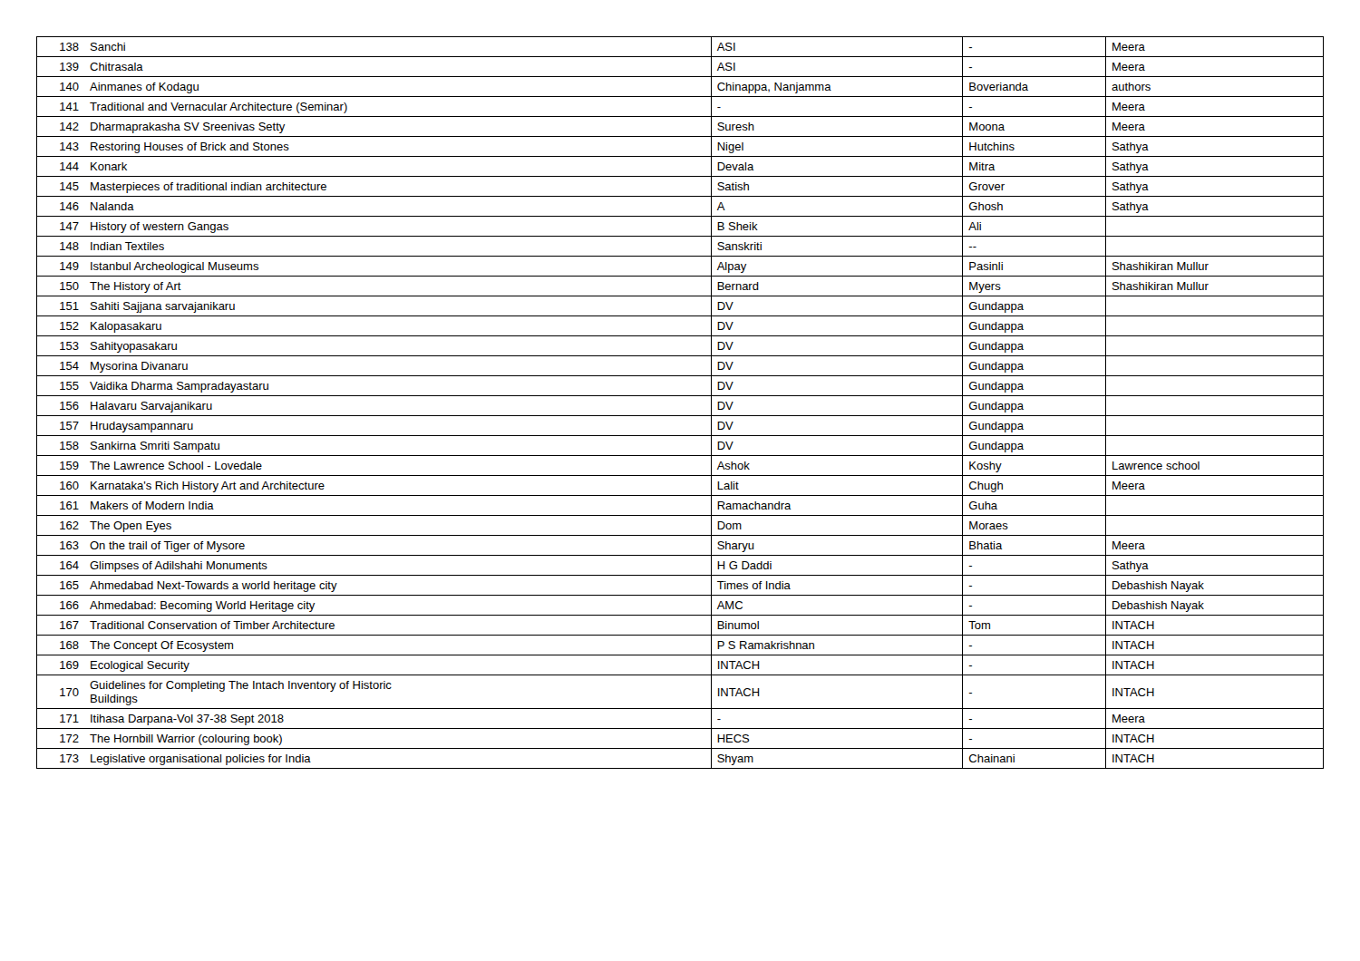| 138 | Sanchi | ASI | - | Meera |
| 139 | Chitrasala | ASI | - | Meera |
| 140 | Ainmanes of Kodagu | Chinappa, Nanjamma | Boverianda | authors |
| 141 | Traditional and Vernacular Architecture (Seminar) | - | - | Meera |
| 142 | Dharmaprakasha SV Sreenivas Setty | Suresh | Moona | Meera |
| 143 | Restoring Houses of Brick and Stones | Nigel | Hutchins | Sathya |
| 144 | Konark | Devala | Mitra | Sathya |
| 145 | Masterpieces of traditional indian architecture | Satish | Grover | Sathya |
| 146 | Nalanda | A | Ghosh | Sathya |
| 147 | History of western Gangas | B Sheik | Ali | |
| 148 | Indian Textiles | Sanskriti | -- | |
| 149 | Istanbul Archeological Museums | Alpay | Pasinli | Shashikiran Mullur |
| 150 | The History of Art | Bernard | Myers | Shashikiran Mullur |
| 151 | Sahiti Sajjana sarvajanikaru | DV | Gundappa | |
| 152 | Kalopasakaru | DV | Gundappa | |
| 153 | Sahityopasakaru | DV | Gundappa | |
| 154 | Mysorina Divanaru | DV | Gundappa | |
| 155 | Vaidika Dharma Sampradayastaru | DV | Gundappa | |
| 156 | Halavaru Sarvajanikaru | DV | Gundappa | |
| 157 | Hrudaysampannaru | DV | Gundappa | |
| 158 | Sankirna Smriti Sampatu | DV | Gundappa | |
| 159 | The Lawrence School - Lovedale | Ashok | Koshy | Lawrence school |
| 160 | Karnataka's Rich History Art and Architecture | Lalit | Chugh | Meera |
| 161 | Makers of Modern India | Ramachandra | Guha | |
| 162 | The Open Eyes | Dom | Moraes | |
| 163 | On the trail of Tiger of Mysore | Sharyu | Bhatia | Meera |
| 164 | Glimpses of Adilshahi Monuments | H G Daddi | - | Sathya |
| 165 | Ahmedabad Next-Towards a world heritage city | Times of India | - | Debashish Nayak |
| 166 | Ahmedabad: Becoming World Heritage city | AMC | - | Debashish Nayak |
| 167 | Traditional Conservation of Timber Architecture | Binumol | Tom | INTACH |
| 168 | The Concept Of Ecosystem | P S Ramakrishnan | - | INTACH |
| 169 | Ecological Security | INTACH | - | INTACH |
| 170 | Guidelines for Completing The Intach Inventory of Historic Buildings | INTACH | - | INTACH |
| 171 | Itihasa Darpana-Vol 37-38 Sept 2018 | - | - | Meera |
| 172 | The Hornbill Warrior (colouring book) | HECS | - | INTACH |
| 173 | Legislative organisational policies for India | Shyam | Chainani | INTACH |